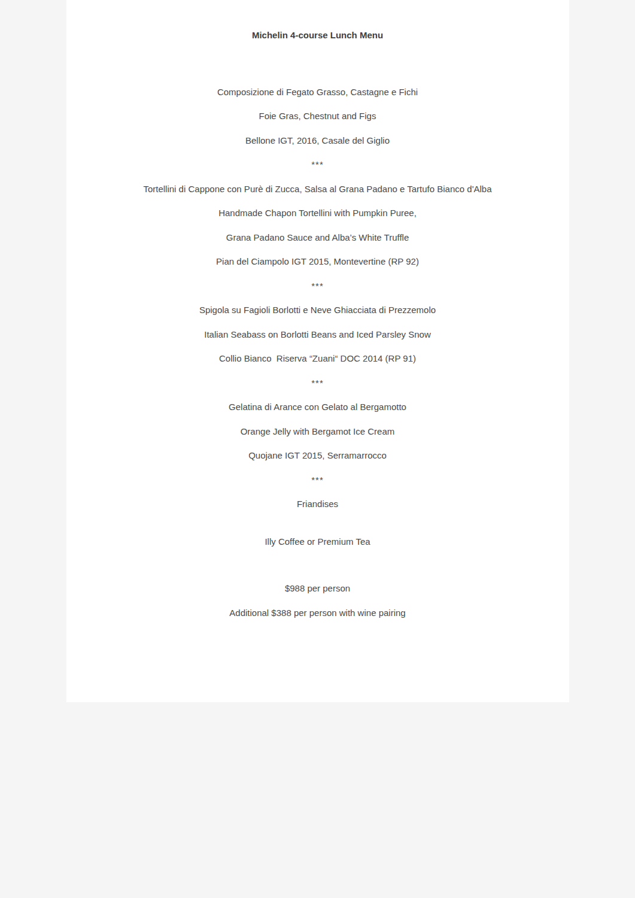Michelin 4-course Lunch Menu
Composizione di Fegato Grasso, Castagne e Fichi
Foie Gras, Chestnut and Figs
Bellone IGT, 2016, Casale del Giglio
***
Tortellini di Cappone con Purè di Zucca, Salsa al Grana Padano e Tartufo Bianco d'Alba
Handmade Chapon Tortellini with Pumpkin Puree,
Grana Padano Sauce and Alba’s White Truffle
Pian del Ciampolo IGT 2015, Montevertine (RP 92)
***
Spigola su Fagioli Borlotti e Neve Ghiacciata di Prezzemolo
Italian Seabass on Borlotti Beans and Iced Parsley Snow
Collio Bianco Riserva “Zuani“ DOC 2014 (RP 91)
***
Gelatina di Arance con Gelato al Bergamotto
Orange Jelly with Bergamot Ice Cream
Quojane IGT 2015, Serramarrocco
***
Friandises
Illy Coffee or Premium Tea
$988 per person
Additional $388 per person with wine pairing